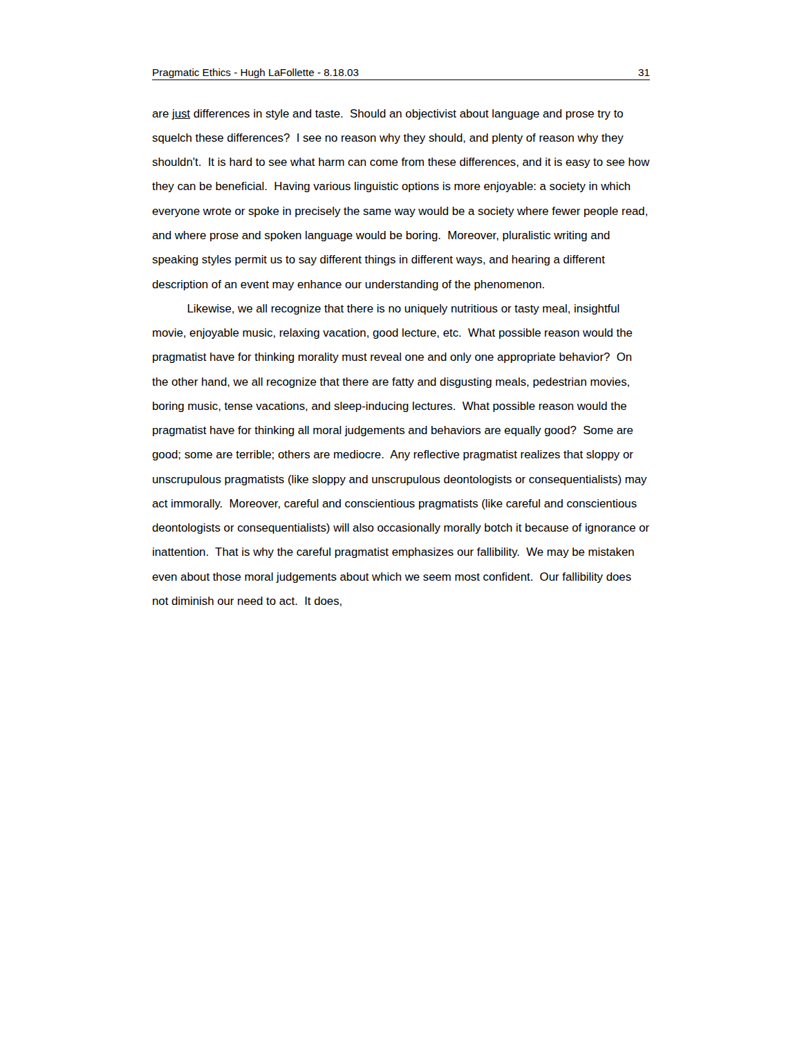Pragmatic Ethics - Hugh LaFollette - 8.18.03 31
are just differences in style and taste. Should an objectivist about language and prose try to squelch these differences? I see no reason why they should, and plenty of reason why they shouldn't. It is hard to see what harm can come from these differences, and it is easy to see how they can be beneficial. Having various linguistic options is more enjoyable: a society in which everyone wrote or spoke in precisely the same way would be a society where fewer people read, and where prose and spoken language would be boring. Moreover, pluralistic writing and speaking styles permit us to say different things in different ways, and hearing a different description of an event may enhance our understanding of the phenomenon.
Likewise, we all recognize that there is no uniquely nutritious or tasty meal, insightful movie, enjoyable music, relaxing vacation, good lecture, etc. What possible reason would the pragmatist have for thinking morality must reveal one and only one appropriate behavior? On the other hand, we all recognize that there are fatty and disgusting meals, pedestrian movies, boring music, tense vacations, and sleep-inducing lectures. What possible reason would the pragmatist have for thinking all moral judgements and behaviors are equally good? Some are good; some are terrible; others are mediocre. Any reflective pragmatist realizes that sloppy or unscrupulous pragmatists (like sloppy and unscrupulous deontologists or consequentialists) may act immorally. Moreover, careful and conscientious pragmatists (like careful and conscientious deontologists or consequentialists) will also occasionally morally botch it because of ignorance or inattention. That is why the careful pragmatist emphasizes our fallibility. We may be mistaken even about those moral judgements about which we seem most confident. Our fallibility does not diminish our need to act. It does,